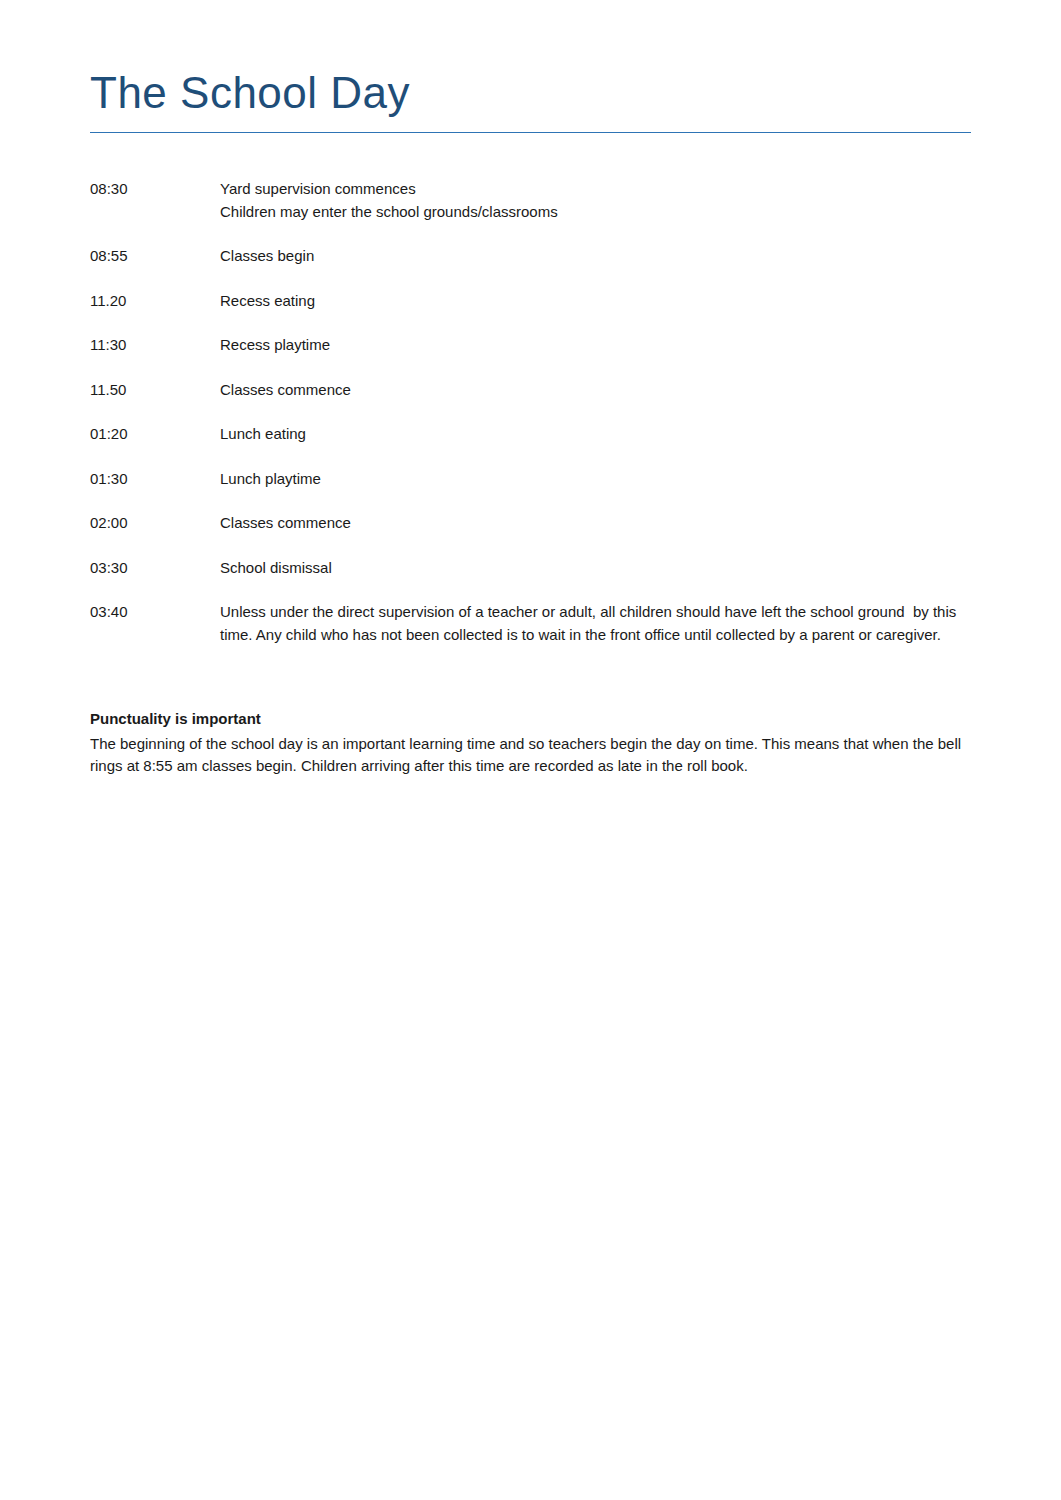The School Day
| 08:30 | Yard supervision commences Children may enter the school grounds/classrooms |
| 08:55 | Classes begin |
| 11.20 | Recess eating |
| 11:30 | Recess playtime |
| 11.50 | Classes commence |
| 01:20 | Lunch eating |
| 01:30 | Lunch playtime |
| 02:00 | Classes commence |
| 03:30 | School dismissal |
| 03:40 | Unless under the direct supervision of a teacher or adult, all children should have left the school ground by this time. Any child who has not been collected is to wait in the front office until collected by a parent or caregiver. |
Punctuality is important
The beginning of the school day is an important learning time and so teachers begin the day on time. This means that when the bell rings at 8:55 am classes begin. Children arriving after this time are recorded as late in the roll book.